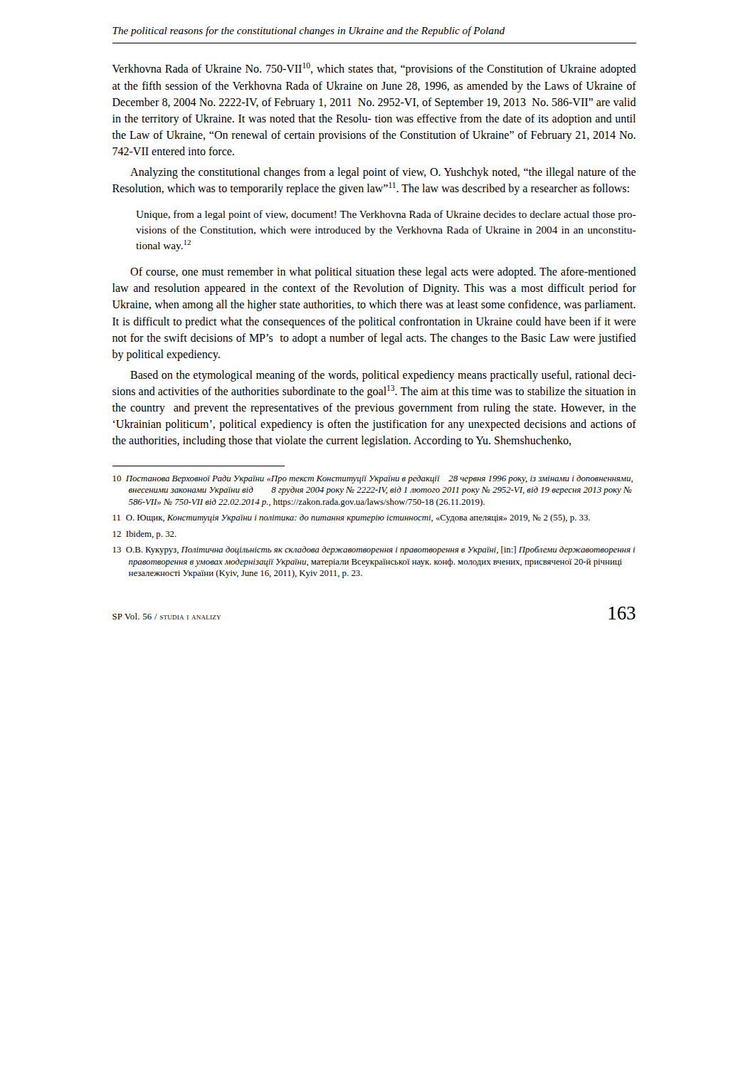The political reasons for the constitutional changes in Ukraine and the Republic of Poland
Verkhovna Rada of Ukraine No. 750-VII10, which states that, “provisions of the Constitution of Ukraine adopted at the fifth session of the Verkhovna Rada of Ukraine on June 28, 1996, as amended by the Laws of Ukraine of December 8, 2004 No. 2222-IV, of February 1, 2011 No. 2952-VI, of September 19, 2013 No. 586-VII” are valid in the territory of Ukraine. It was noted that the Resolu- tion was effective from the date of its adoption and until the Law of Ukraine, “On renewal of certain provisions of the Constitution of Ukraine” of February 21, 2014 No. 742-VII entered into force.
Analyzing the constitutional changes from a legal point of view, O. Yushchyk noted, “the illegal nature of the Resolution, which was to temporarily replace the given law”11. The law was described by a researcher as follows:
Unique, from a legal point of view, document! The Verkhovna Rada of Ukraine decides to declare actual those provisions of the Constitution, which were introduced by the Verkhovna Rada of Ukraine in 2004 in an unconstitutional way.12
Of course, one must remember in what political situation these legal acts were adopted. The afore-mentioned law and resolution appeared in the context of the Revolution of Dignity. This was a most difficult period for Ukraine, when among all the higher state authorities, to which there was at least some confidence, was parliament. It is difficult to predict what the consequences of the political confrontation in Ukraine could have been if it were not for the swift decisions of MP’s to adopt a number of legal acts. The changes to the Basic Law were justified by political expediency.
Based on the etymological meaning of the words, political expediency means practically useful, rational decisions and activities of the authorities subordinate to the goal13. The aim at this time was to stabilize the situation in the country and prevent the representatives of the previous government from ruling the state. However, in the ‘Ukrainian politicum’, political expediency is often the justification for any unexpected decisions and actions of the authorities, including those that violate the current legislation. According to Yu. Shemshuchenko,
10 Постанова Верховної Ради України «Про текст Конституції України в редакції 28 червня 1996 року, із змінами і доповненнями, внесеними законами України від 8 грудня 2004 року № 2222-IV, від 1 лютого 2011 року № 2952-VI, від 19 вересня 2013 року № 586-VII» № 750-VII від 22.02.2014 р., https://zakon.rada.gov.ua/laws/show/750-18 (26.11.2019).
11 О. Ющик, Конституція України і політика: до питання критерію істинності, «Судова апеляція» 2019, № 2 (55), p. 33.
12 Ibidem, p. 32.
13 О.В. Кукуруз, Політична доцільність як складова державотворення і правотворення в Україні, [in:] Проблеми державотворення і правотворення в умовах модернізації України, матеріали Всеукраїнської наук. конф. молодих вчених, присвяченої 20-й річниці незалежності України (Kyiv, June 16, 2011), Kyiv 2011, p. 23.
SP Vol. 56 / studia i analizy 163